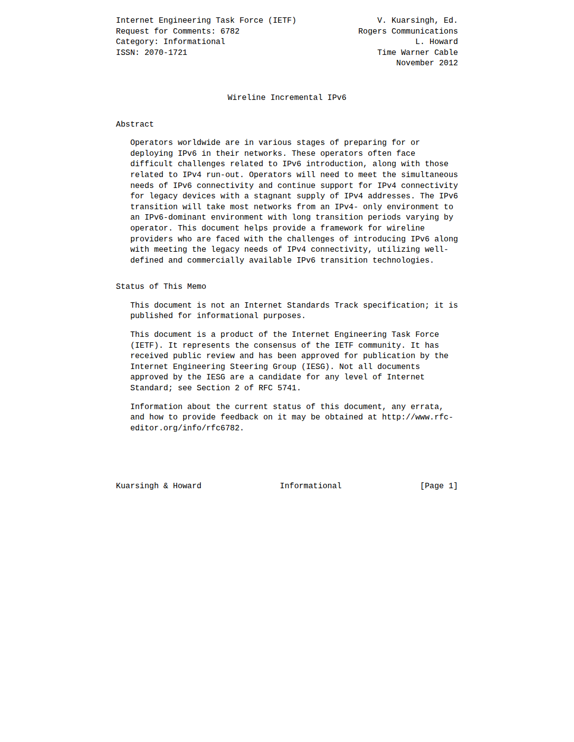Internet Engineering Task Force (IETF) V. Kuarsingh, Ed.
Request for Comments: 6782 Rogers Communications
Category: Informational L. Howard
ISSN: 2070-1721 Time Warner Cable
November 2012
Wireline Incremental IPv6
Abstract
Operators worldwide are in various stages of preparing for or deploying IPv6 in their networks. These operators often face difficult challenges related to IPv6 introduction, along with those related to IPv4 run-out. Operators will need to meet the simultaneous needs of IPv6 connectivity and continue support for IPv4 connectivity for legacy devices with a stagnant supply of IPv4 addresses. The IPv6 transition will take most networks from an IPv4- only environment to an IPv6-dominant environment with long transition periods varying by operator. This document helps provide a framework for wireline providers who are faced with the challenges of introducing IPv6 along with meeting the legacy needs of IPv4 connectivity, utilizing well-defined and commercially available IPv6 transition technologies.
Status of This Memo
This document is not an Internet Standards Track specification; it is published for informational purposes.
This document is a product of the Internet Engineering Task Force (IETF). It represents the consensus of the IETF community. It has received public review and has been approved for publication by the Internet Engineering Steering Group (IESG). Not all documents approved by the IESG are a candidate for any level of Internet Standard; see Section 2 of RFC 5741.
Information about the current status of this document, any errata, and how to provide feedback on it may be obtained at http://www.rfc-editor.org/info/rfc6782.
Kuarsingh & Howard Informational [Page 1]